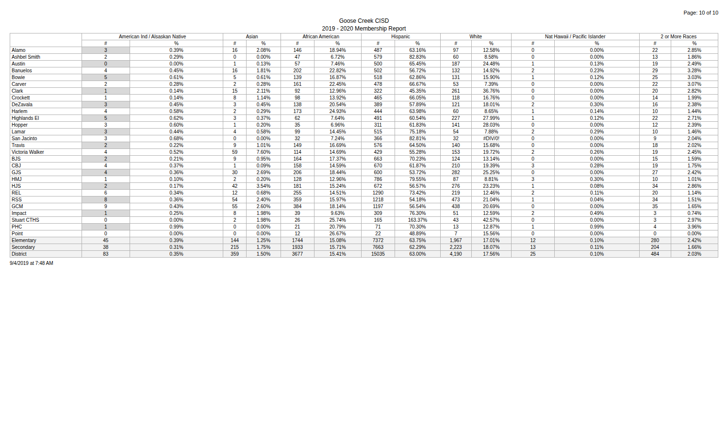Page: 10 of 10
Goose Creek CISD
2019 - 2020 Membership Report
| | American Ind / Alsaskan Native | Asian | African American | Hispanic | White | Nat Hawaii / Pacific Islander | 2 or More Races |
| --- | --- | --- | --- | --- | --- | --- | --- |
| # | % | # | % | # | % | # | % | # | % | # | % | # | % |
| Alamo | 3 | 0.39% | 16 | 2.08% | 146 | 18.94% | 487 | 63.16% | 97 | 12.58% | 0 | 0.00% | 22 | 2.85% |
| Ashbel Smith | 2 | 0.29% | 0 | 0.00% | 47 | 6.72% | 579 | 82.83% | 60 | 8.58% | 0 | 0.00% | 13 | 1.86% |
| Austin | 0 | 0.00% | 1 | 0.13% | 57 | 7.46% | 500 | 65.45% | 187 | 24.48% | 1 | 0.13% | 19 | 2.49% |
| Banuelos | 4 | 0.45% | 16 | 1.81% | 202 | 22.82% | 502 | 56.72% | 132 | 14.92% | 2 | 0.23% | 29 | 3.28% |
| Bowie | 5 | 0.61% | 5 | 0.61% | 139 | 16.87% | 518 | 62.86% | 131 | 15.90% | 1 | 0.12% | 25 | 3.03% |
| Carver | 2 | 0.28% | 2 | 0.28% | 161 | 22.45% | 478 | 66.67% | 53 | 7.39% | 0 | 0.00% | 22 | 3.07% |
| Clark | 1 | 0.14% | 15 | 2.11% | 92 | 12.96% | 322 | 45.35% | 261 | 36.76% | 0 | 0.00% | 20 | 2.82% |
| Crockett | 1 | 0.14% | 8 | 1.14% | 98 | 13.92% | 465 | 66.05% | 118 | 16.76% | 0 | 0.00% | 14 | 1.99% |
| DeZavala | 3 | 0.45% | 3 | 0.45% | 138 | 20.54% | 389 | 57.89% | 121 | 18.01% | 2 | 0.30% | 16 | 2.38% |
| Harlem | 4 | 0.58% | 2 | 0.29% | 173 | 24.93% | 444 | 63.98% | 60 | 8.65% | 1 | 0.14% | 10 | 1.44% |
| Highlands El | 5 | 0.62% | 3 | 0.37% | 62 | 7.64% | 491 | 60.54% | 227 | 27.99% | 1 | 0.12% | 22 | 2.71% |
| Hopper | 3 | 0.60% | 1 | 0.20% | 35 | 6.96% | 311 | 61.83% | 141 | 28.03% | 0 | 0.00% | 12 | 2.39% |
| Lamar | 3 | 0.44% | 4 | 0.58% | 99 | 14.45% | 515 | 75.18% | 54 | 7.88% | 2 | 0.29% | 10 | 1.46% |
| San Jacinto | 3 | 0.68% | 0 | 0.00% | 32 | 7.24% | 366 | 82.81% | 32 | #DIV/0! | 0 | 0.00% | 9 | 2.04% |
| Travis | 2 | 0.22% | 9 | 1.01% | 149 | 16.69% | 576 | 64.50% | 140 | 15.68% | 0 | 0.00% | 18 | 2.02% |
| Victoria Walker | 4 | 0.52% | 59 | 7.60% | 114 | 14.69% | 429 | 55.28% | 153 | 19.72% | 2 | 0.26% | 19 | 2.45% |
| BJS | 2 | 0.21% | 9 | 0.95% | 164 | 17.37% | 663 | 70.23% | 124 | 13.14% | 0 | 0.00% | 15 | 1.59% |
| CBJ | 4 | 0.37% | 1 | 0.09% | 158 | 14.59% | 670 | 61.87% | 210 | 19.39% | 3 | 0.28% | 19 | 1.75% |
| GJS | 4 | 0.36% | 30 | 2.69% | 206 | 18.44% | 600 | 53.72% | 282 | 25.25% | 0 | 0.00% | 27 | 2.42% |
| HMJ | 1 | 0.10% | 2 | 0.20% | 128 | 12.96% | 786 | 79.55% | 87 | 8.81% | 3 | 0.30% | 10 | 1.01% |
| HJS | 2 | 0.17% | 42 | 3.54% | 181 | 15.24% | 672 | 56.57% | 276 | 23.23% | 1 | 0.08% | 34 | 2.86% |
| REL | 6 | 0.34% | 12 | 0.68% | 255 | 14.51% | 1290 | 73.42% | 219 | 12.46% | 2 | 0.11% | 20 | 1.14% |
| RSS | 8 | 0.36% | 54 | 2.40% | 359 | 15.97% | 1218 | 54.18% | 473 | 21.04% | 1 | 0.04% | 34 | 1.51% |
| GCM | 9 | 0.43% | 55 | 2.60% | 384 | 18.14% | 1197 | 56.54% | 438 | 20.69% | 0 | 0.00% | 35 | 1.65% |
| Impact | 1 | 0.25% | 8 | 1.98% | 39 | 9.63% | 309 | 76.30% | 51 | 12.59% | 2 | 0.49% | 3 | 0.74% |
| Stuart CTHS | 0 | 0.00% | 2 | 1.98% | 26 | 25.74% | 165 | 163.37% | 43 | 42.57% | 0 | 0.00% | 3 | 2.97% |
| PHC | 1 | 0.99% | 0 | 0.00% | 21 | 20.79% | 71 | 70.30% | 13 | 12.87% | 1 | 0.99% | 4 | 3.96% |
| Point | 0 | 0.00% | 0 | 0.00% | 12 | 26.67% | 22 | 48.89% | 7 | 15.56% | 0 | 0.00% | 0 | 0.00% |
| Elementary | 45 | 0.39% | 144 | 1.25% | 1744 | 15.08% | 7372 | 63.75% | 1,967 | 17.01% | 12 | 0.10% | 280 | 2.42% |
| Secondary | 38 | 0.31% | 215 | 1.75% | 1933 | 15.71% | 7663 | 62.29% | 2,223 | 18.07% | 13 | 0.11% | 204 | 1.66% |
| District | 83 | 0.35% | 359 | 1.50% | 3677 | 15.41% | 15035 | 63.00% | 4,190 | 17.56% | 25 | 0.10% | 484 | 2.03% |
9/4/2019 at 7:48 AM